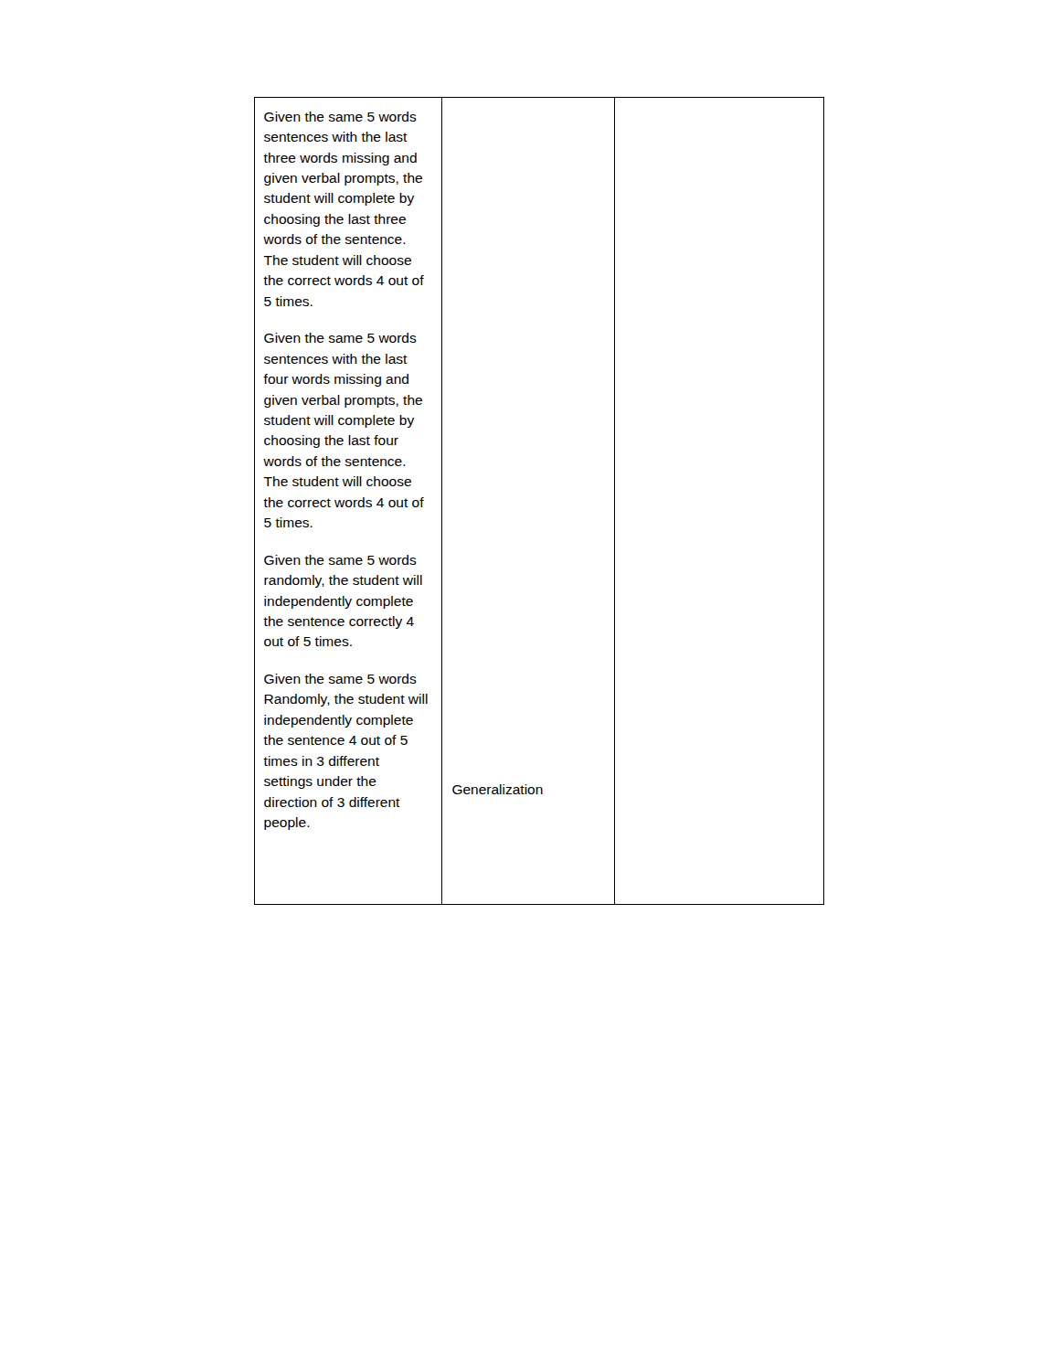| Given the same 5 words sentences with the last three words missing and given verbal prompts, the student will complete by choosing the last three words of the sentence. The student will choose the correct words 4 out of 5 times. Given the same 5 words sentences with the last four words missing and given verbal prompts, the student will complete by choosing the last four words of the sentence. The student will choose the correct words 4 out of 5 times. Given the same 5 words randomly, the student will independently complete the sentence correctly 4 out of 5 times. Given the same 5 words Randomly, the student will independently complete the sentence 4 out of 5 times in 3 different settings under the direction of 3 different people. | Generalization | |